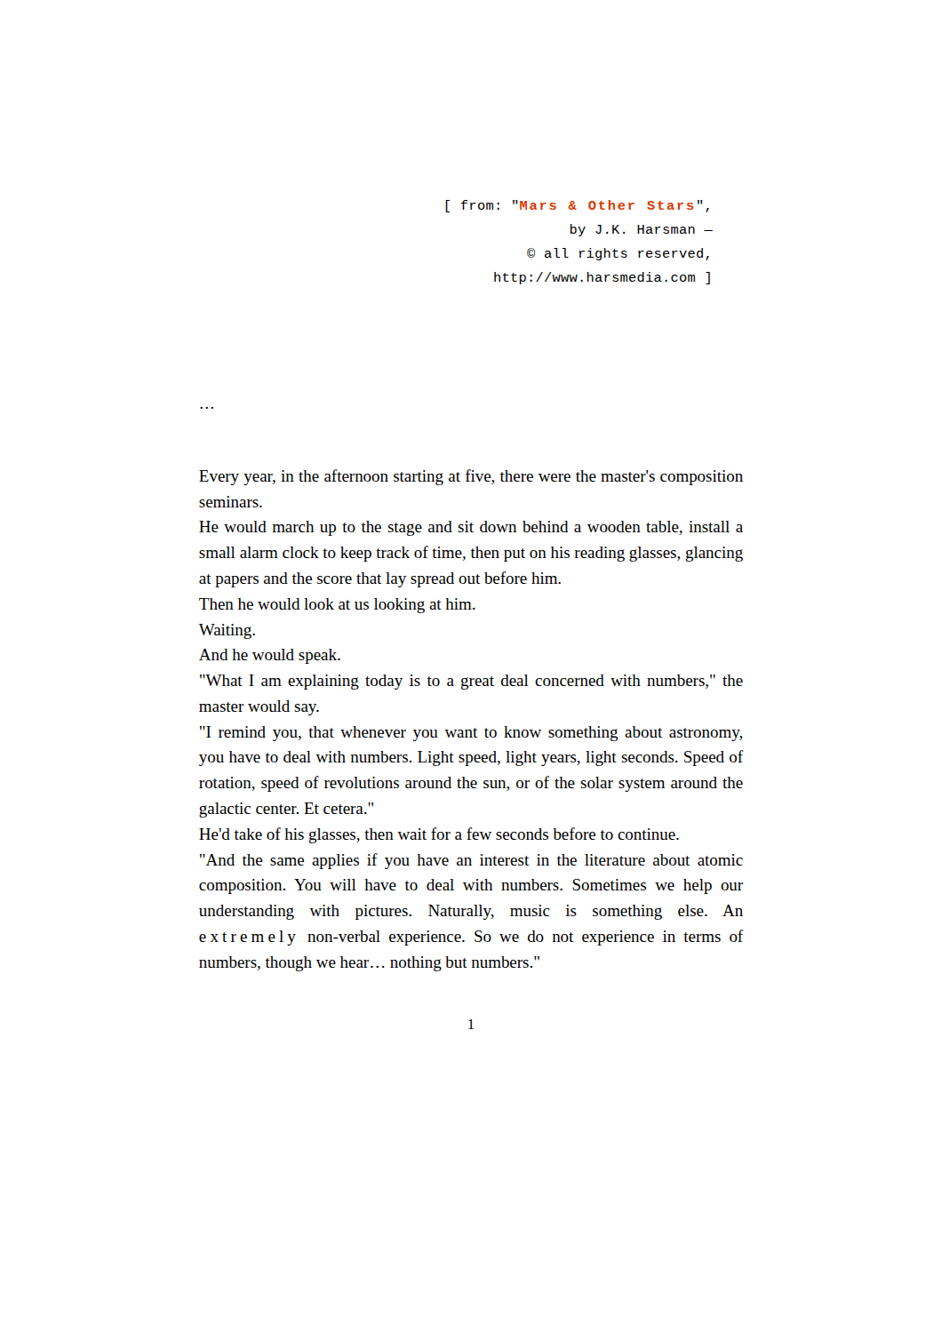[ from: "Mars & Other Stars",
by J.K. Harsman —
© all rights reserved,
http://www.harsmedia.com ]
…
Every year, in the afternoon starting at five, there were the master's composition seminars.
He would march up to the stage and sit down behind a wooden table, install a small alarm clock to keep track of time, then put on his reading glasses, glancing at papers and the score that lay spread out before him.
Then he would look at us looking at him.
Waiting.
And he would speak.
"What I am explaining today is to a great deal concerned with numbers," the master would say.
"I remind you, that whenever you want to know something about astronomy, you have to deal with numbers. Light speed, light years, light seconds. Speed of rotation, speed of revolutions around the sun, or of the solar system around the galactic center. Et cetera."
He'd take of his glasses, then wait for a few seconds before to continue.
"And the same applies if you have an interest in the literature about atomic composition. You will have to deal with numbers. Sometimes we help our understanding with pictures. Naturally, music is something else. An extremely non-verbal experience. So we do not experience in terms of numbers, though we hear… nothing but numbers."
1